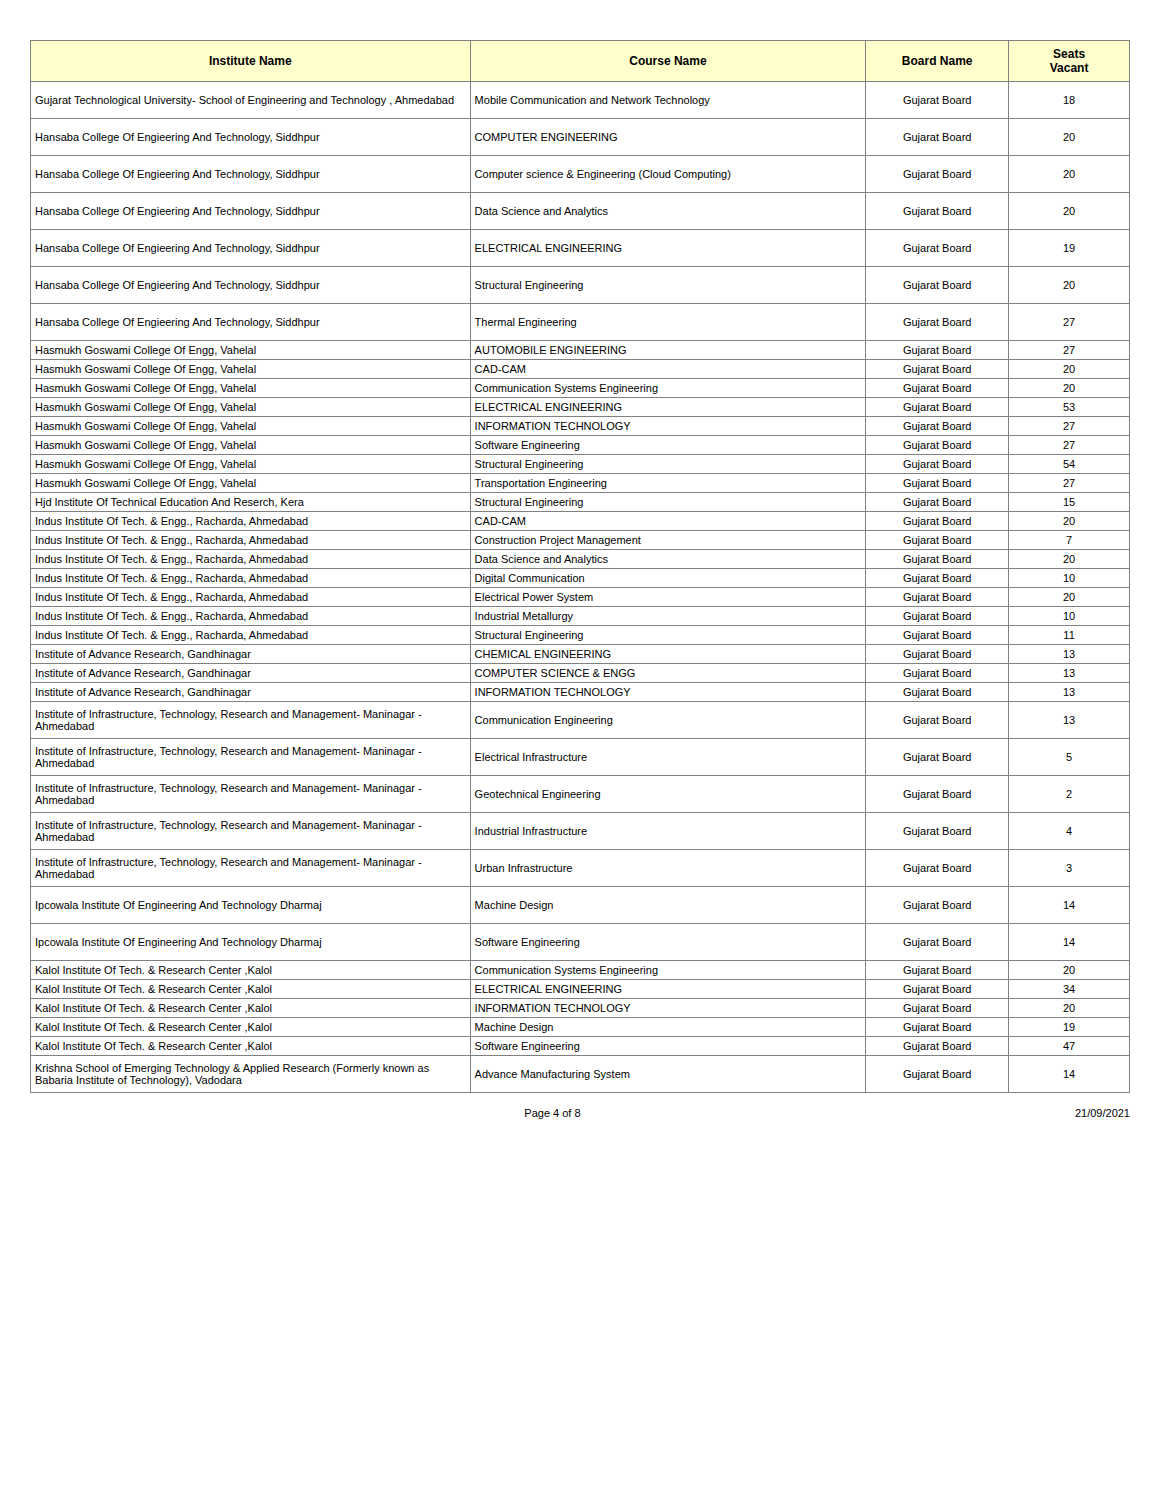| Institute Name | Course Name | Board Name | Seats Vacant |
| --- | --- | --- | --- |
| Gujarat Technological University- School of Engineering and Technology , Ahmedabad | Mobile Communication and Network Technology | Gujarat Board | 18 |
| Hansaba College Of Engieering And Technology, Siddhpur | COMPUTER ENGINEERING | Gujarat Board | 20 |
| Hansaba College Of Engieering And Technology, Siddhpur | Computer science & Engineering (Cloud Computing) | Gujarat Board | 20 |
| Hansaba College Of Engieering And Technology, Siddhpur | Data Science and Analytics | Gujarat Board | 20 |
| Hansaba College Of Engieering And Technology, Siddhpur | ELECTRICAL ENGINEERING | Gujarat Board | 19 |
| Hansaba College Of Engieering And Technology, Siddhpur | Structural Engineering | Gujarat Board | 20 |
| Hansaba College Of Engieering And Technology, Siddhpur | Thermal Engineering | Gujarat Board | 27 |
| Hasmukh Goswami College Of Engg, Vahelal | AUTOMOBILE ENGINEERING | Gujarat Board | 27 |
| Hasmukh Goswami College Of Engg, Vahelal | CAD-CAM | Gujarat Board | 20 |
| Hasmukh Goswami College Of Engg, Vahelal | Communication Systems Engineering | Gujarat Board | 20 |
| Hasmukh Goswami College Of Engg, Vahelal | ELECTRICAL ENGINEERING | Gujarat Board | 53 |
| Hasmukh Goswami College Of Engg, Vahelal | INFORMATION TECHNOLOGY | Gujarat Board | 27 |
| Hasmukh Goswami College Of Engg, Vahelal | Software Engineering | Gujarat Board | 27 |
| Hasmukh Goswami College Of Engg, Vahelal | Structural Engineering | Gujarat Board | 54 |
| Hasmukh Goswami College Of Engg, Vahelal | Transportation Engineering | Gujarat Board | 27 |
| Hjd Institute Of Technical Education And Reserch, Kera | Structural Engineering | Gujarat Board | 15 |
| Indus Institute Of Tech. & Engg., Racharda, Ahmedabad | CAD-CAM | Gujarat Board | 20 |
| Indus Institute Of Tech. & Engg., Racharda, Ahmedabad | Construction Project Management | Gujarat Board | 7 |
| Indus Institute Of Tech. & Engg., Racharda, Ahmedabad | Data Science and Analytics | Gujarat Board | 20 |
| Indus Institute Of Tech. & Engg., Racharda, Ahmedabad | Digital Communication | Gujarat Board | 10 |
| Indus Institute Of Tech. & Engg., Racharda, Ahmedabad | Electrical Power System | Gujarat Board | 20 |
| Indus Institute Of Tech. & Engg., Racharda, Ahmedabad | Industrial Metallurgy | Gujarat Board | 10 |
| Indus Institute Of Tech. & Engg., Racharda, Ahmedabad | Structural Engineering | Gujarat Board | 11 |
| Institute of Advance Research, Gandhinagar | CHEMICAL ENGINEERING | Gujarat Board | 13 |
| Institute of Advance Research, Gandhinagar | COMPUTER SCIENCE & ENGG | Gujarat Board | 13 |
| Institute of Advance Research, Gandhinagar | INFORMATION TECHNOLOGY | Gujarat Board | 13 |
| Institute of Infrastructure, Technology, Research and Management- Maninagar -Ahmedabad | Communication Engineering | Gujarat Board | 13 |
| Institute of Infrastructure, Technology, Research and Management- Maninagar -Ahmedabad | Electrical Infrastructure | Gujarat Board | 5 |
| Institute of Infrastructure, Technology, Research and Management- Maninagar -Ahmedabad | Geotechnical Engineering | Gujarat Board | 2 |
| Institute of Infrastructure, Technology, Research and Management- Maninagar -Ahmedabad | Industrial Infrastructure | Gujarat Board | 4 |
| Institute of Infrastructure, Technology, Research and Management- Maninagar -Ahmedabad | Urban Infrastructure | Gujarat Board | 3 |
| Ipcowala Institute Of Engineering And Technology Dharmaj | Machine Design | Gujarat Board | 14 |
| Ipcowala Institute Of Engineering And Technology Dharmaj | Software Engineering | Gujarat Board | 14 |
| Kalol Institute Of Tech. & Research Center ,Kalol | Communication Systems Engineering | Gujarat Board | 20 |
| Kalol Institute Of Tech. & Research Center ,Kalol | ELECTRICAL ENGINEERING | Gujarat Board | 34 |
| Kalol Institute Of Tech. & Research Center ,Kalol | INFORMATION TECHNOLOGY | Gujarat Board | 20 |
| Kalol Institute Of Tech. & Research Center ,Kalol | Machine Design | Gujarat Board | 19 |
| Kalol Institute Of Tech. & Research Center ,Kalol | Software Engineering | Gujarat Board | 47 |
| Krishna School of Emerging Technology & Applied Research (Formerly known as Babaria Institute of Technology), Vadodara | Advance Manufacturing System | Gujarat Board | 14 |
Page 4 of 8
21/09/2021